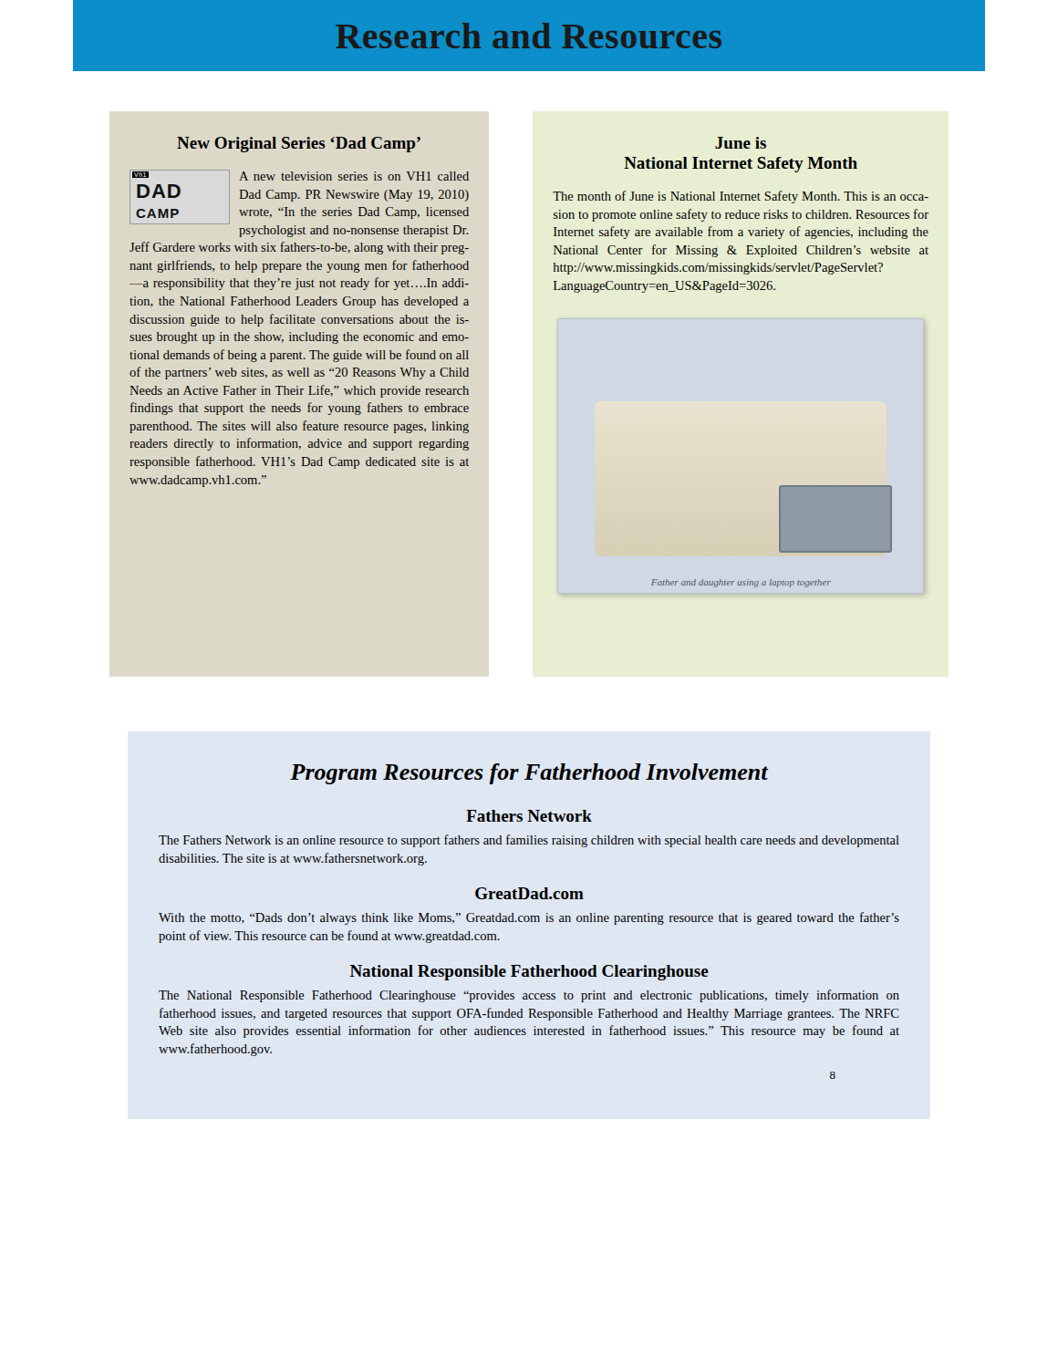Research and Resources
New Original Series ‘Dad Camp’
Vh1 DAD CAMP
A new television series is on VH1 called Dad Camp. PR Newswire (May 19, 2010) wrote, “In the series Dad Camp, licensed psychologist and no-nonsense therapist Dr. Jeff Gardere works with six fathers-to-be, along with their pregnant girlfriends, to help prepare the young men for fatherhood—a responsibility that they’re just not ready for yet….In addition, the National Fatherhood Leaders Group has developed a discussion guide to help facilitate conversations about the issues brought up in the show, including the economic and emotional demands of being a parent. The guide will be found on all of the partners’ web sites, as well as “20 Reasons Why a Child Needs an Active Father in Their Life,” which provide research findings that support the needs for young fathers to embrace parenthood. The sites will also feature resource pages, linking readers directly to information, advice and support regarding responsible fatherhood. VH1’s Dad Camp dedicated site is at www.dadcamp.vh1.com.”
June is
National Internet Safety Month
The month of June is National Internet Safety Month. This is an occasion to promote online safety to reduce risks to children. Resources for Internet safety are available from a variety of agencies, including the National Center for Missing & Exploited Children’s website at http://www.missingkids.com/missingkids/servlet/PageServlet?LanguageCountry=en_US&PageId=3026.
Father and daughter using a laptop together
Program Resources for Fatherhood Involvement
Fathers Network
The Fathers Network is an online resource to support fathers and families raising children with special health care needs and developmental disabilities. The site is at www.fathersnetwork.org.
GreatDad.com
With the motto, “Dads don’t always think like Moms,” Greatdad.com is an online parenting resource that is geared toward the father’s point of view. This resource can be found at www.greatdad.com.
National Responsible Fatherhood Clearinghouse
The National Responsible Fatherhood Clearinghouse “provides access to print and electronic publications, timely information on fatherhood issues, and targeted resources that support OFA-funded Responsible Fatherhood and Healthy Marriage grantees. The NRFC Web site also provides essential information for other audiences interested in fatherhood issues.” This resource may be found at www.fatherhood.gov.
8